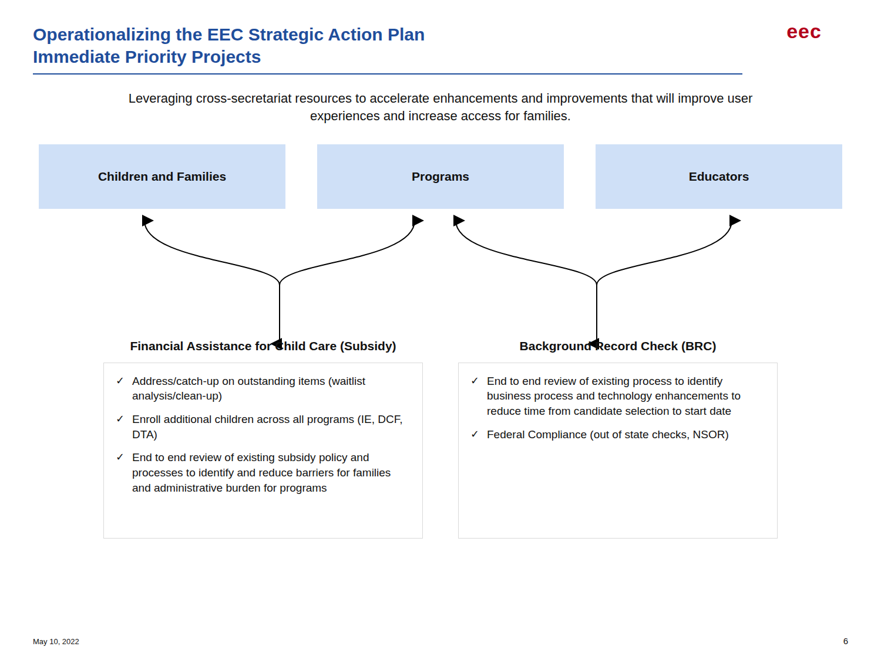Operationalizing the EEC Strategic Action Plan Immediate Priority Projects
eec
Leveraging cross-secretariat resources to accelerate enhancements and improvements that will improve user experiences and increase access for families.
Children and Families
Programs
Educators
Financial Assistance for Child Care (Subsidy)
Address/catch-up on outstanding items (waitlist analysis/clean-up)
Enroll additional children across all programs (IE, DCF, DTA)
End to end review of existing subsidy policy and processes to identify and reduce barriers for families and administrative burden for programs
Background Record Check (BRC)
End to end review of existing process to identify business process and technology enhancements to reduce time from candidate selection to start date
Federal Compliance (out of state checks, NSOR)
May 10, 2022
6